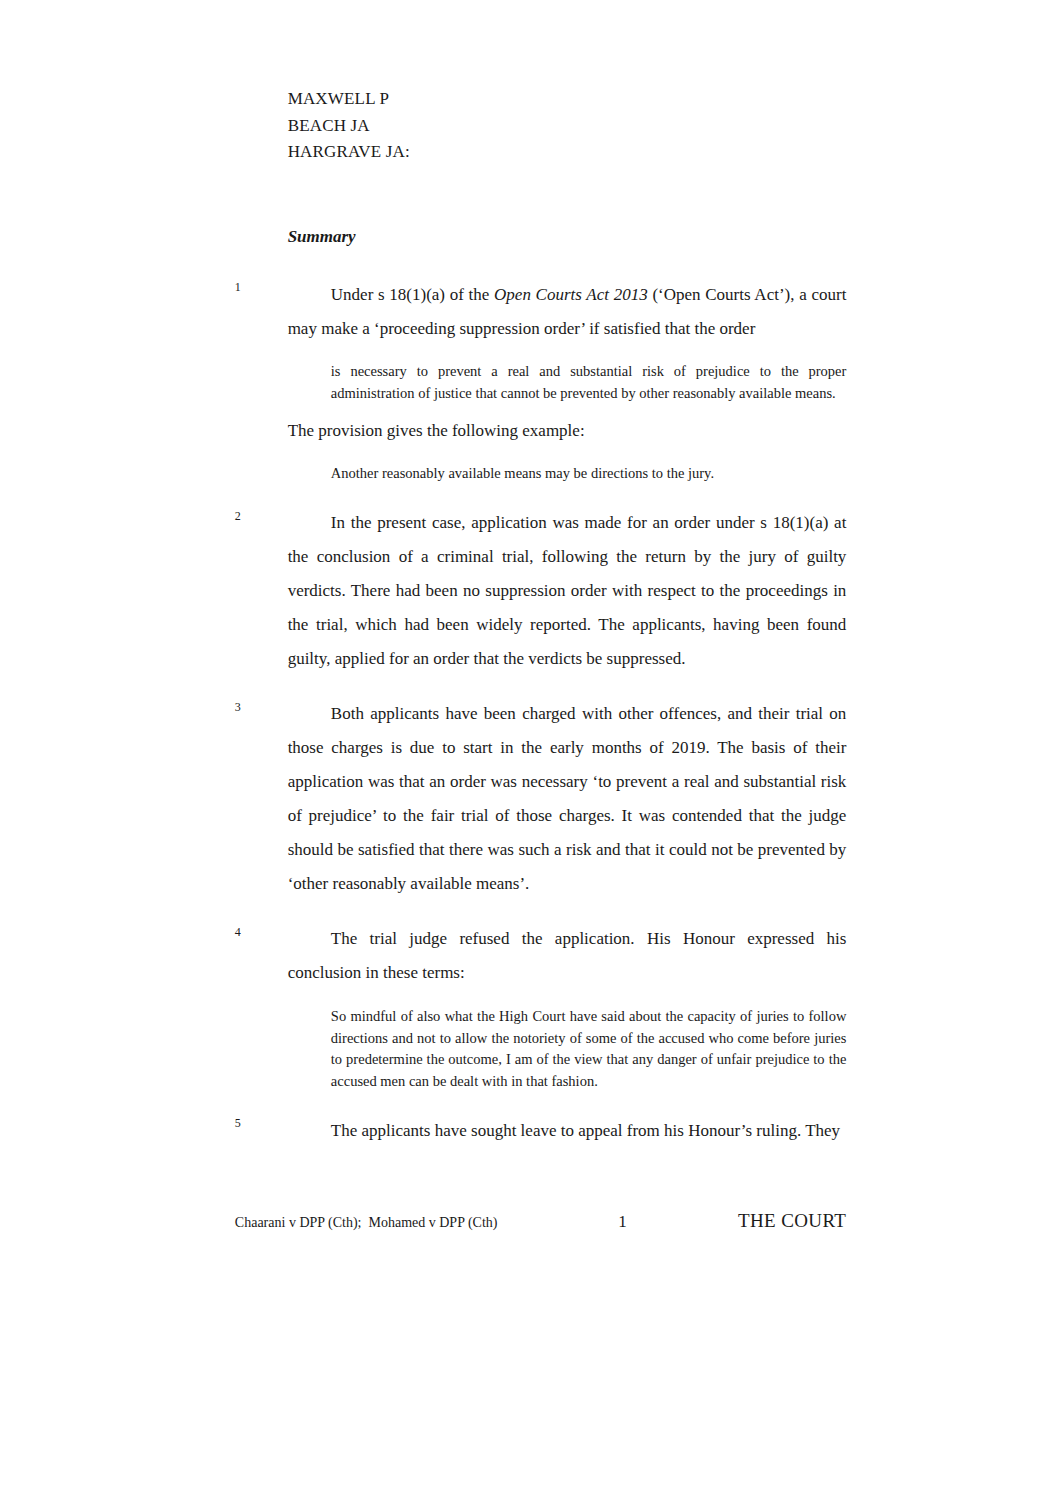MAXWELL P
BEACH JA
HARGRAVE JA:
Summary
Under s 18(1)(a) of the Open Courts Act 2013 (‘Open Courts Act’), a court may make a ‘proceeding suppression order’ if satisfied that the order
is necessary to prevent a real and substantial risk of prejudice to the proper administration of justice that cannot be prevented by other reasonably available means.
The provision gives the following example:
Another reasonably available means may be directions to the jury.
In the present case, application was made for an order under s 18(1)(a) at the conclusion of a criminal trial, following the return by the jury of guilty verdicts. There had been no suppression order with respect to the proceedings in the trial, which had been widely reported. The applicants, having been found guilty, applied for an order that the verdicts be suppressed.
Both applicants have been charged with other offences, and their trial on those charges is due to start in the early months of 2019. The basis of their application was that an order was necessary ‘to prevent a real and substantial risk of prejudice’ to the fair trial of those charges. It was contended that the judge should be satisfied that there was such a risk and that it could not be prevented by ‘other reasonably available means’.
The trial judge refused the application. His Honour expressed his conclusion in these terms:
So mindful of also what the High Court have said about the capacity of juries to follow directions and not to allow the notoriety of some of the accused who come before juries to predetermine the outcome, I am of the view that any danger of unfair prejudice to the accused men can be dealt with in that fashion.
The applicants have sought leave to appeal from his Honour’s ruling. They
Chaarani v DPP (Cth); Mohamed v DPP (Cth)
1
THE COURT